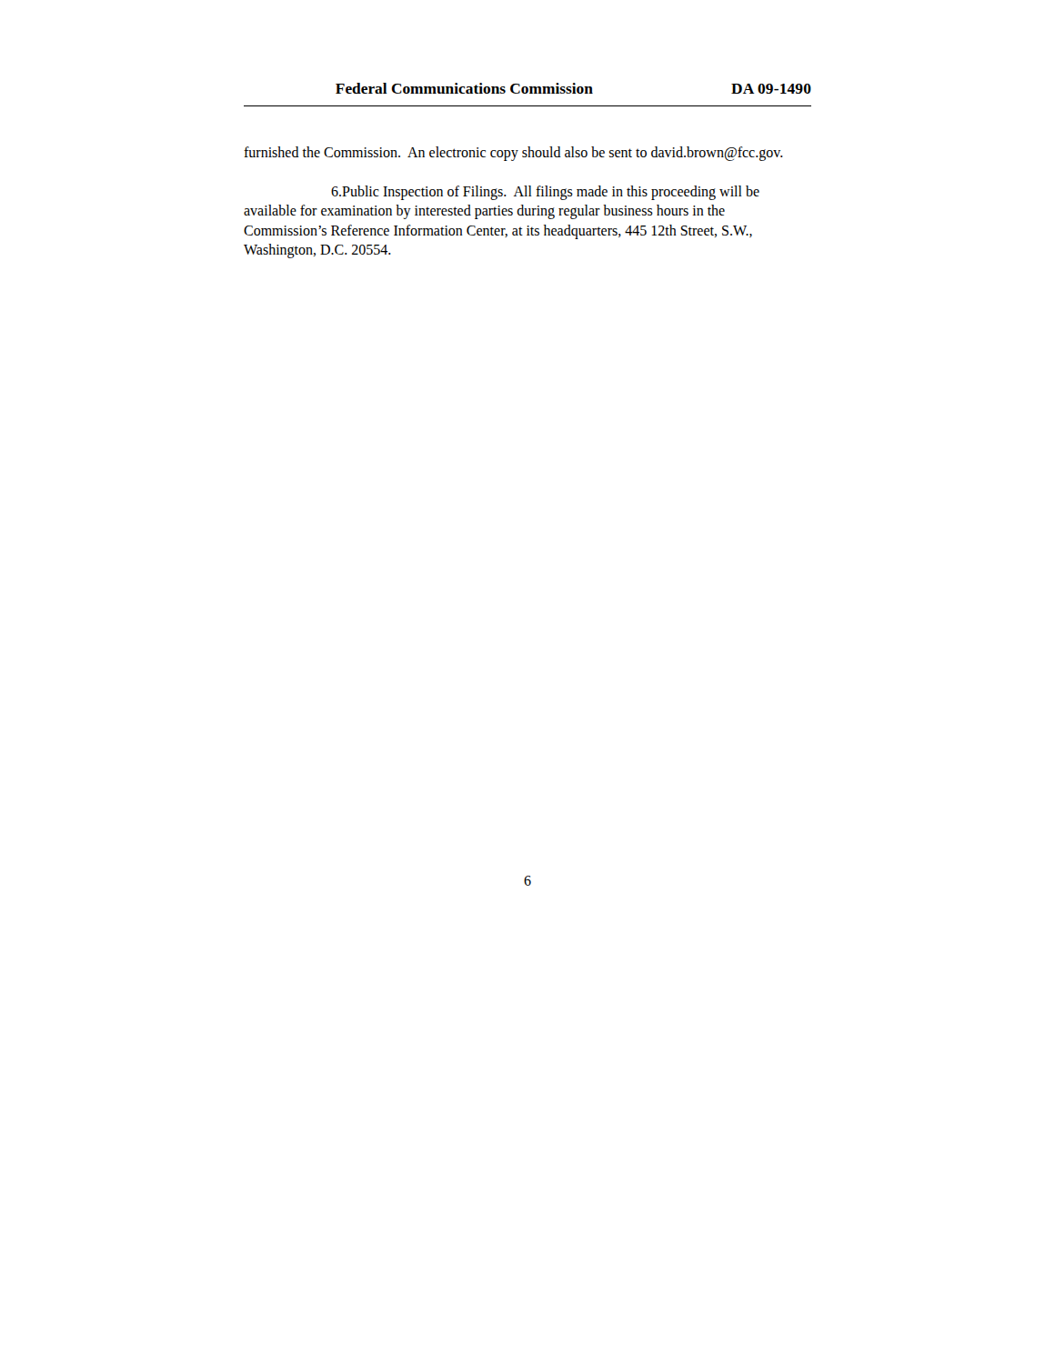Federal Communications Commission DA 09-1490
furnished the Commission. An electronic copy should also be sent to david.brown@fcc.gov.
6. Public Inspection of Filings. All filings made in this proceeding will be available for examination by interested parties during regular business hours in the Commission’s Reference Information Center, at its headquarters, 445 12th Street, S.W., Washington, D.C. 20554.
6